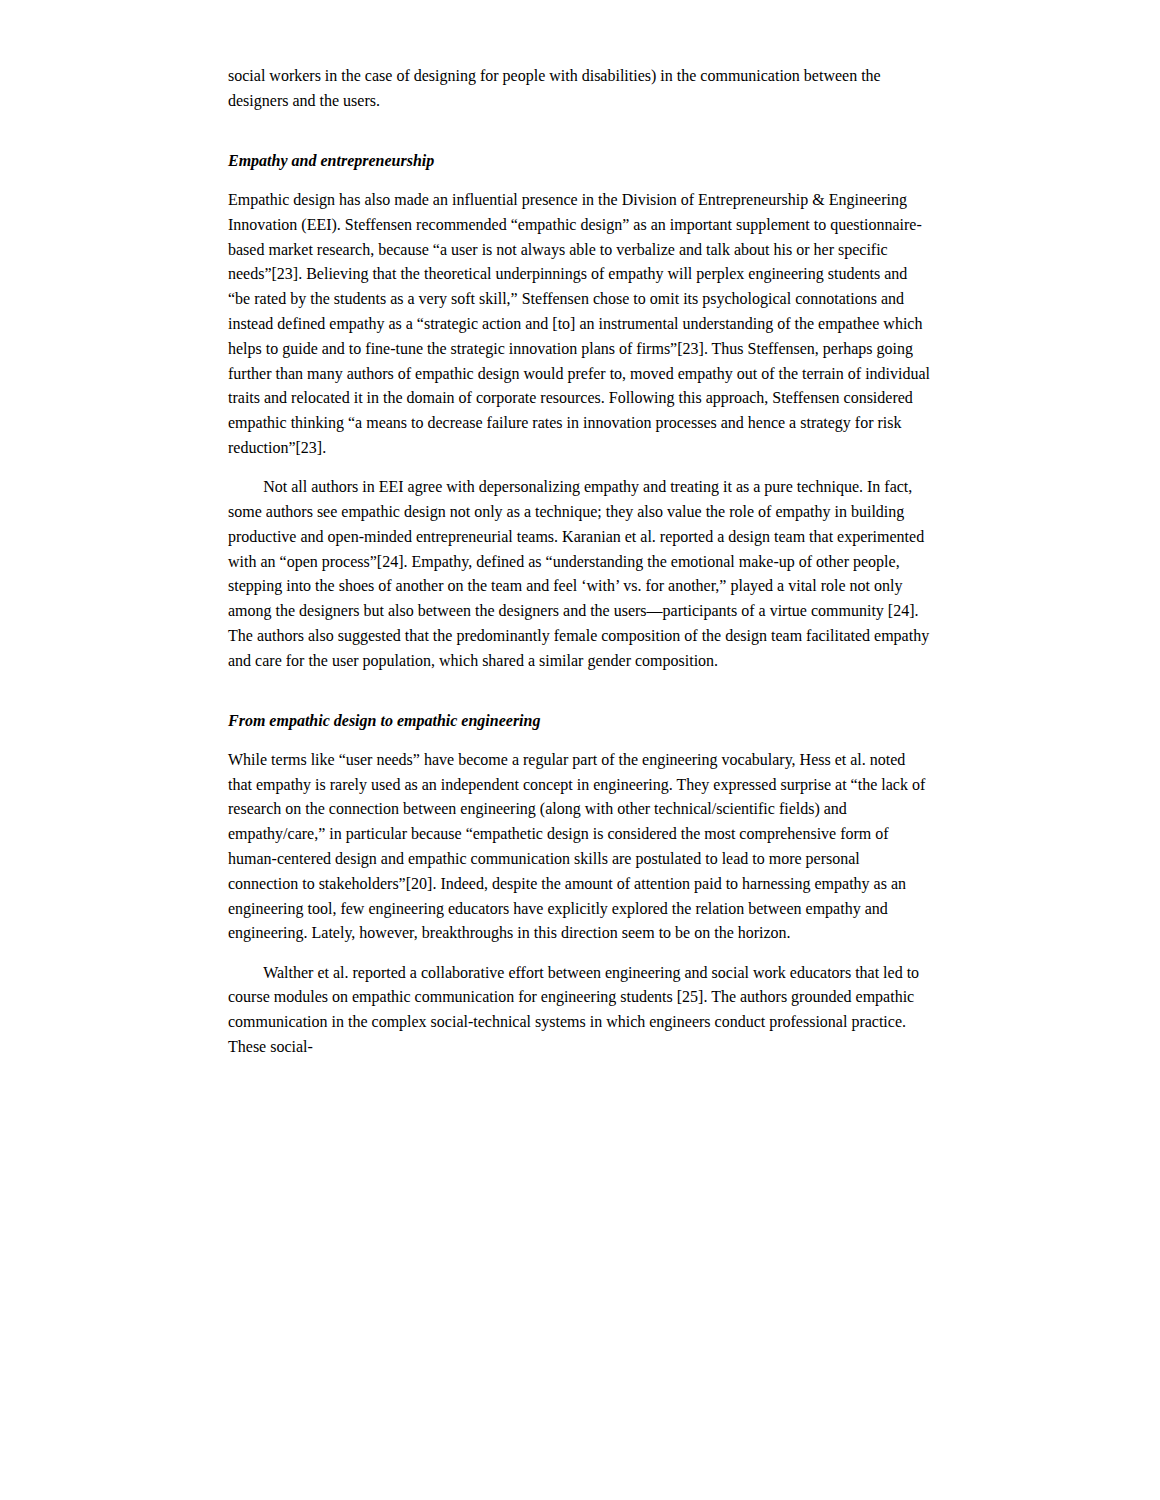social workers in the case of designing for people with disabilities) in the communication between the designers and the users.
Empathy and entrepreneurship
Empathic design has also made an influential presence in the Division of Entrepreneurship & Engineering Innovation (EEI). Steffensen recommended “empathic design” as an important supplement to questionnaire-based market research, because “a user is not always able to verbalize and talk about his or her specific needs”[23]. Believing that the theoretical underpinnings of empathy will perplex engineering students and “be rated by the students as a very soft skill,” Steffensen chose to omit its psychological connotations and instead defined empathy as a “strategic action and [to] an instrumental understanding of the empathee which helps to guide and to fine-tune the strategic innovation plans of firms”[23]. Thus Steffensen, perhaps going further than many authors of empathic design would prefer to, moved empathy out of the terrain of individual traits and relocated it in the domain of corporate resources. Following this approach, Steffensen considered empathic thinking “a means to decrease failure rates in innovation processes and hence a strategy for risk reduction”[23].
Not all authors in EEI agree with depersonalizing empathy and treating it as a pure technique. In fact, some authors see empathic design not only as a technique; they also value the role of empathy in building productive and open-minded entrepreneurial teams. Karanian et al. reported a design team that experimented with an “open process”[24]. Empathy, defined as “understanding the emotional make-up of other people, stepping into the shoes of another on the team and feel ‘with’ vs. for another,” played a vital role not only among the designers but also between the designers and the users—participants of a virtue community [24]. The authors also suggested that the predominantly female composition of the design team facilitated empathy and care for the user population, which shared a similar gender composition.
From empathic design to empathic engineering
While terms like “user needs” have become a regular part of the engineering vocabulary, Hess et al. noted that empathy is rarely used as an independent concept in engineering. They expressed surprise at “the lack of research on the connection between engineering (along with other technical/scientific fields) and empathy/care,” in particular because “empathetic design is considered the most comprehensive form of human-centered design and empathic communication skills are postulated to lead to more personal connection to stakeholders”[20]. Indeed, despite the amount of attention paid to harnessing empathy as an engineering tool, few engineering educators have explicitly explored the relation between empathy and engineering. Lately, however, breakthroughs in this direction seem to be on the horizon.
Walther et al. reported a collaborative effort between engineering and social work educators that led to course modules on empathic communication for engineering students [25]. The authors grounded empathic communication in the complex social-technical systems in which engineers conduct professional practice. These social-